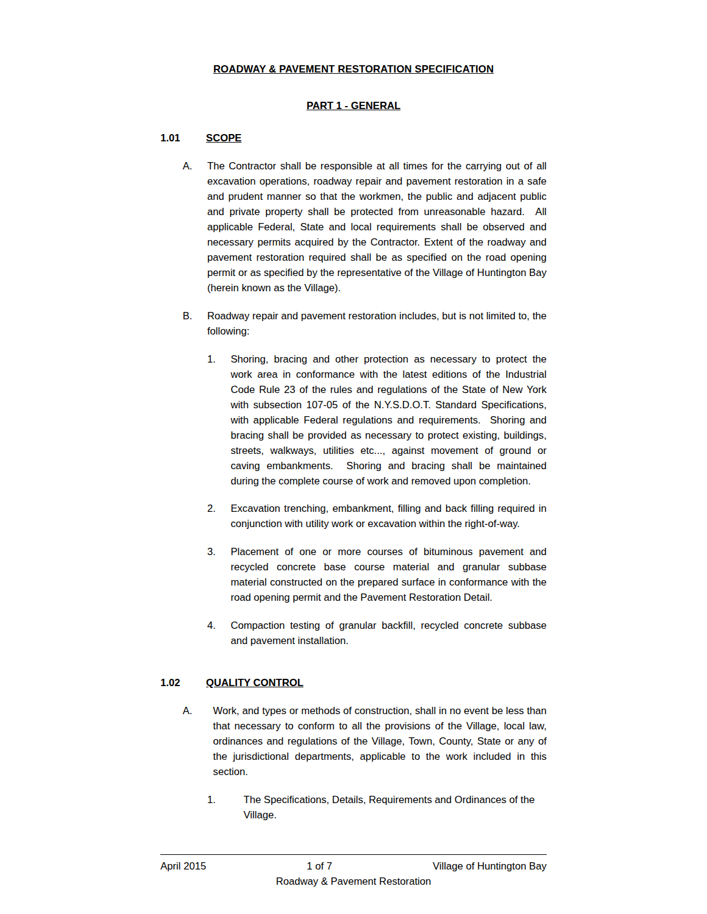ROADWAY & PAVEMENT RESTORATION SPECIFICATION
PART 1 - GENERAL
1.01
SCOPE
A.
The Contractor shall be responsible at all times for the carrying out of all excavation operations, roadway repair and pavement restoration in a safe and prudent manner so that the workmen, the public and adjacent public and private property shall be protected from unreasonable hazard. All applicable Federal, State and local requirements shall be observed and necessary permits acquired by the Contractor. Extent of the roadway and pavement restoration required shall be as specified on the road opening permit or as specified by the representative of the Village of Huntington Bay (herein known as the Village).
B.
Roadway repair and pavement restoration includes, but is not limited to, the following:
1.
Shoring, bracing and other protection as necessary to protect the work area in conformance with the latest editions of the Industrial Code Rule 23 of the rules and regulations of the State of New York with subsection 107-05 of the N.Y.S.D.O.T. Standard Specifications, with applicable Federal regulations and requirements. Shoring and bracing shall be provided as necessary to protect existing, buildings, streets, walkways, utilities etc..., against movement of ground or caving embankments. Shoring and bracing shall be maintained during the complete course of work and removed upon completion.
2.
Excavation trenching, embankment, filling and back filling required in conjunction with utility work or excavation within the right-of-way.
3.
Placement of one or more courses of bituminous pavement and recycled concrete base course material and granular subbase material constructed on the prepared surface in conformance with the road opening permit and the Pavement Restoration Detail.
4.
Compaction testing of granular backfill, recycled concrete subbase and pavement installation.
1.02
QUALITY CONTROL
A.
Work, and types or methods of construction, shall in no event be less than that necessary to conform to all the provisions of the Village, local law, ordinances and regulations of the Village, Town, County, State or any of the jurisdictional departments, applicable to the work included in this section.
1.
The Specifications, Details, Requirements and Ordinances of the Village.
April 2015
1 of 7
Village of Huntington Bay
Roadway & Pavement Restoration